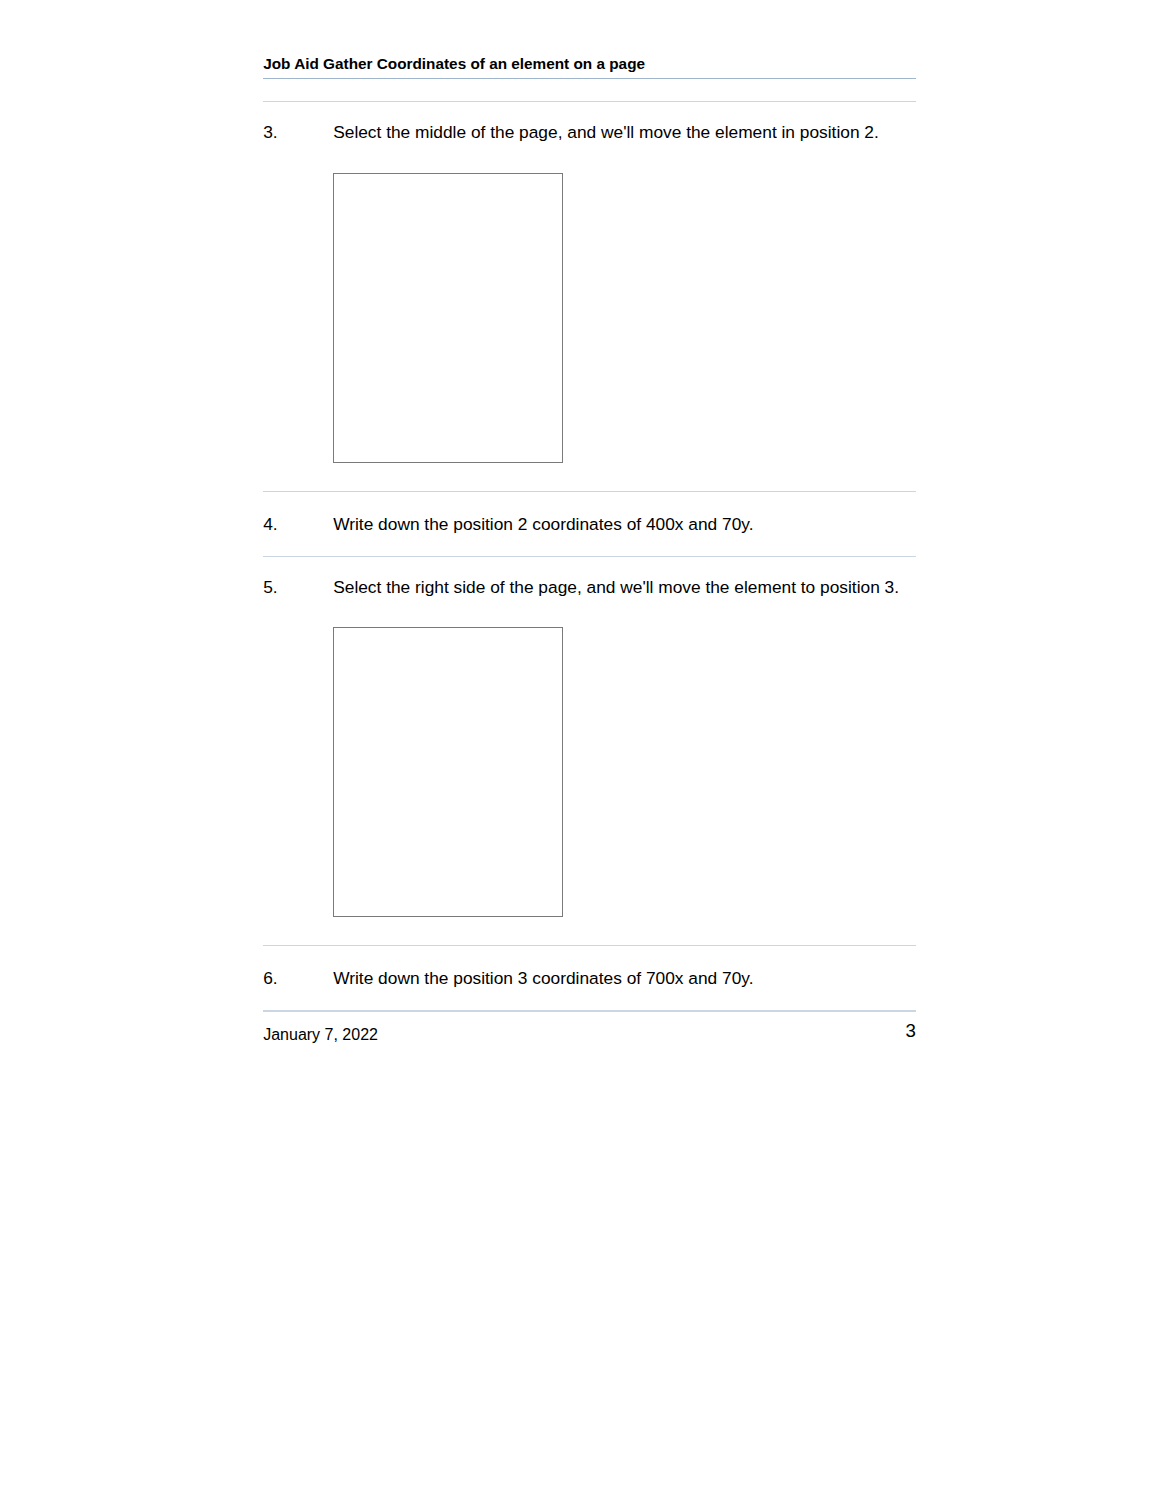Job Aid Gather Coordinates of an element on a page
3.
Select the middle of the page, and we'll move the element in position 2.
4.
Write down the position 2 coordinates of 400x and 70y.
5.
Select the right side of the page, and we'll move the element to position 3.
6.
Write down the position 3 coordinates of 700x and 70y.
January 7, 2022
3